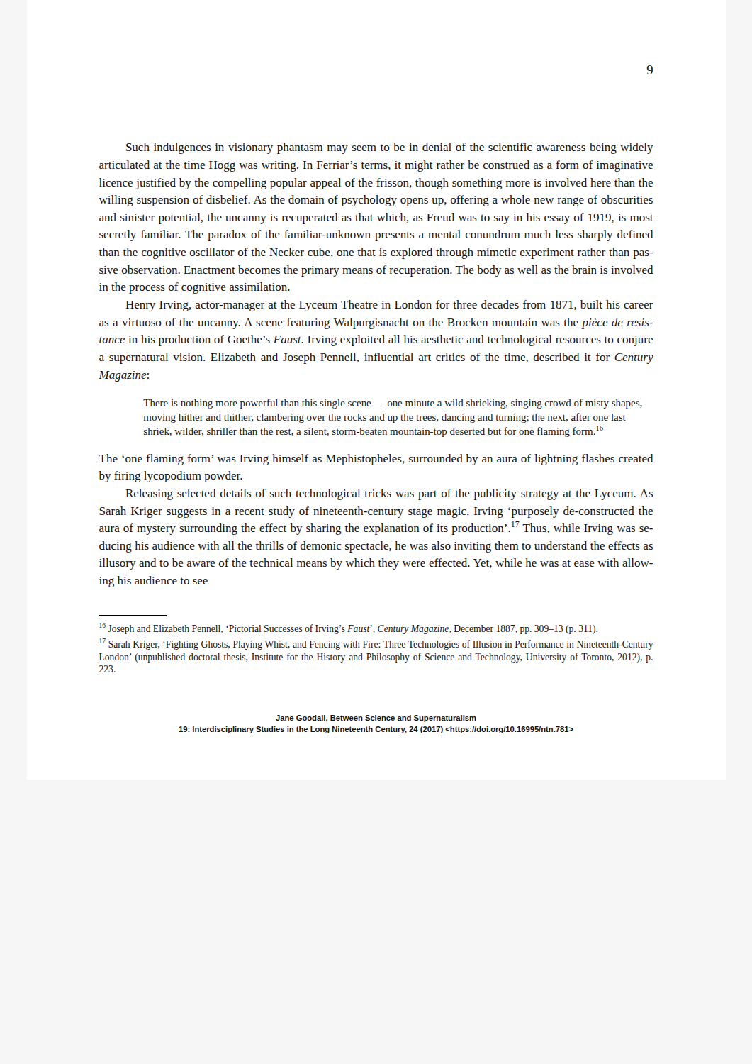9
Such indulgences in visionary phantasm may seem to be in denial of the scientific awareness being widely articulated at the time Hogg was writing. In Ferriar’s terms, it might rather be construed as a form of imaginative licence justified by the compelling popular appeal of the frisson, though something more is involved here than the willing suspension of disbelief. As the domain of psychology opens up, offering a whole new range of obscurities and sinister potential, the uncanny is recuperated as that which, as Freud was to say in his essay of 1919, is most secretly familiar. The paradox of the familiar-unknown presents a mental conundrum much less sharply defined than the cognitive oscillator of the Necker cube, one that is explored through mimetic experiment rather than passive observation. Enactment becomes the primary means of recuperation. The body as well as the brain is involved in the process of cognitive assimilation.
Henry Irving, actor-manager at the Lyceum Theatre in London for three decades from 1871, built his career as a virtuoso of the uncanny. A scene featuring Walpurgisnacht on the Brocken mountain was the pièce de resistance in his production of Goethe’s Faust. Irving exploited all his aesthetic and technological resources to conjure a supernatural vision. Elizabeth and Joseph Pennell, influential art critics of the time, described it for Century Magazine:
There is nothing more powerful than this single scene — one minute a wild shrieking, singing crowd of misty shapes, moving hither and thither, clambering over the rocks and up the trees, dancing and turning; the next, after one last shriek, wilder, shriller than the rest, a silent, storm-beaten mountain-top deserted but for one flaming form.16
The ‘one flaming form’ was Irving himself as Mephistopheles, surrounded by an aura of lightning flashes created by firing lycopodium powder.
Releasing selected details of such technological tricks was part of the publicity strategy at the Lyceum. As Sarah Kriger suggests in a recent study of nineteenth-century stage magic, Irving ‘purposely de-constructed the aura of mystery surrounding the effect by sharing the explanation of its production’.17 Thus, while Irving was seducing his audience with all the thrills of demonic spectacle, he was also inviting them to understand the effects as illusory and to be aware of the technical means by which they were effected. Yet, while he was at ease with allowing his audience to see
16 Joseph and Elizabeth Pennell, ‘Pictorial Successes of Irving’s Faust’, Century Magazine, December 1887, pp. 309–13 (p. 311).
17 Sarah Kriger, ‘Fighting Ghosts, Playing Whist, and Fencing with Fire: Three Technologies of Illusion in Performance in Nineteenth-Century London’ (unpublished doctoral thesis, Institute for the History and Philosophy of Science and Technology, University of Toronto, 2012), p. 223.
Jane Goodall, Between Science and Supernaturalism
19: Interdisciplinary Studies in the Long Nineteenth Century, 24 (2017) <https://doi.org/10.16995/ntn.781>